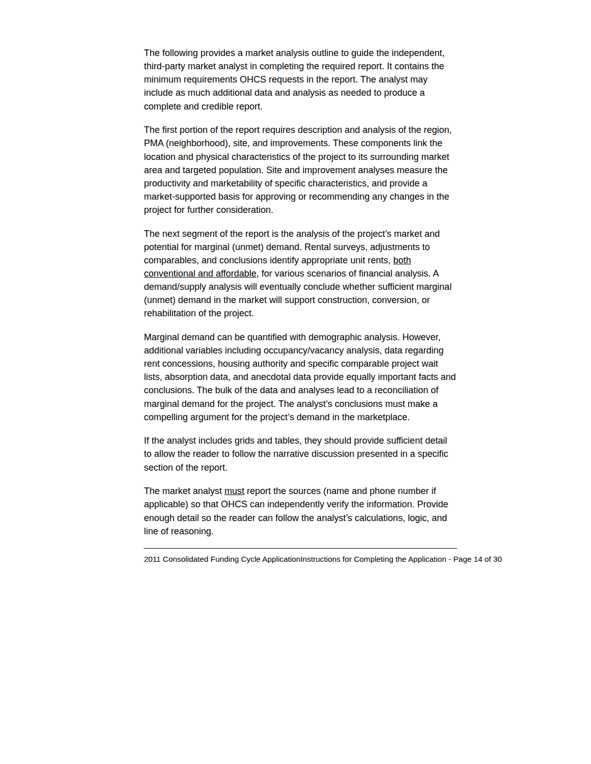The following provides a market analysis outline to guide the independent, third-party market analyst in completing the required report. It contains the minimum requirements OHCS requests in the report. The analyst may include as much additional data and analysis as needed to produce a complete and credible report.
The first portion of the report requires description and analysis of the region, PMA (neighborhood), site, and improvements. These components link the location and physical characteristics of the project to its surrounding market area and targeted population. Site and improvement analyses measure the productivity and marketability of specific characteristics, and provide a market-supported basis for approving or recommending any changes in the project for further consideration.
The next segment of the report is the analysis of the project’s market and potential for marginal (unmet) demand. Rental surveys, adjustments to comparables, and conclusions identify appropriate unit rents, both conventional and affordable, for various scenarios of financial analysis. A demand/supply analysis will eventually conclude whether sufficient marginal (unmet) demand in the market will support construction, conversion, or rehabilitation of the project.
Marginal demand can be quantified with demographic analysis. However, additional variables including occupancy/vacancy analysis, data regarding rent concessions, housing authority and specific comparable project wait lists, absorption data, and anecdotal data provide equally important facts and conclusions. The bulk of the data and analyses lead to a reconciliation of marginal demand for the project. The analyst’s conclusions must make a compelling argument for the project’s demand in the marketplace.
If the analyst includes grids and tables, they should provide sufficient detail to allow the reader to follow the narrative discussion presented in a specific section of the report.
The market analyst must report the sources (name and phone number if applicable) so that OHCS can independently verify the information. Provide enough detail so the reader can follow the analyst’s calculations, logic, and line of reasoning.
2011 Consolidated Funding Cycle Application Instructions for Completing the Application - Page 14 of 30